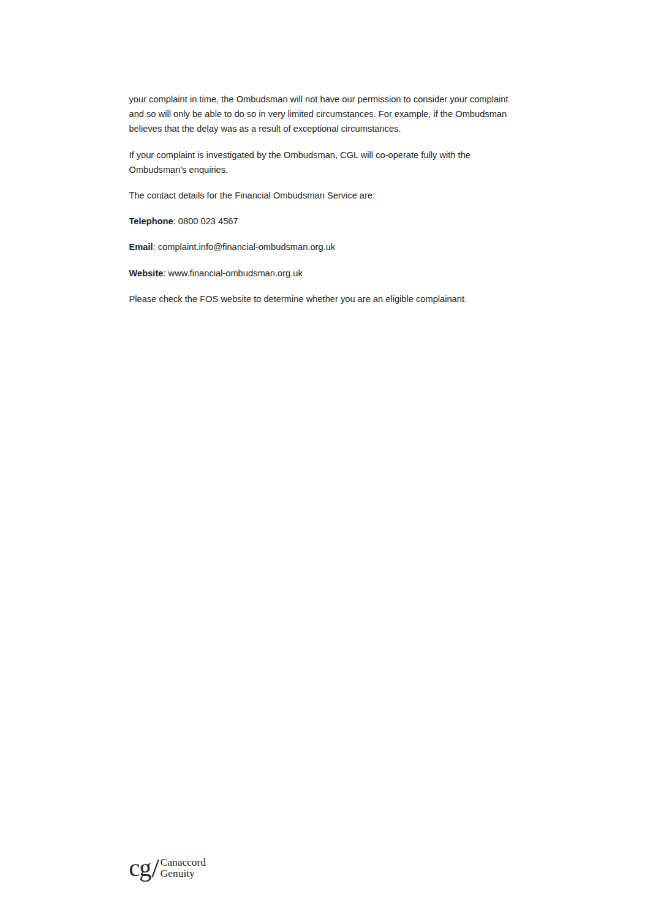your complaint in time, the Ombudsman will not have our permission to consider your complaint and so will only be able to do so in very limited circumstances. For example, if the Ombudsman believes that the delay was as a result of exceptional circumstances.
If your complaint is investigated by the Ombudsman, CGL will co-operate fully with the Ombudsman's enquiries.
The contact details for the Financial Ombudsman Service are:
Telephone: 0800 023 4567
Email: complaint.info@financial-ombudsman.org.uk
Website: www.financial-ombudsman.org.uk
Please check the FOS website to determine whether you are an eligible complainant.
cg/Canaccord
Genuity